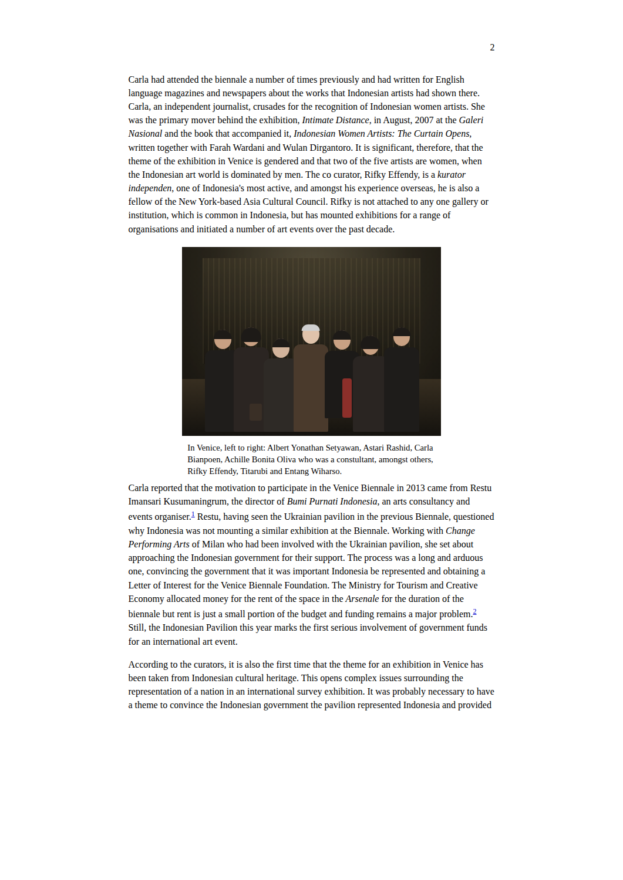2
Carla had attended the biennale a number of times previously and had written for English language magazines and newspapers about the works that Indonesian artists had shown there. Carla, an independent journalist, crusades for the recognition of Indonesian women artists. She was the primary mover behind the exhibition, Intimate Distance, in August, 2007 at the Galeri Nasional and the book that accompanied it, Indonesian Women Artists: The Curtain Opens, written together with Farah Wardani and Wulan Dirgantoro. It is significant, therefore, that the theme of the exhibition in Venice is gendered and that two of the five artists are women, when the Indonesian art world is dominated by men. The co curator, Rifky Effendy, is a kurator independen, one of Indonesia's most active, and amongst his experience overseas, he is also a fellow of the New York-based Asia Cultural Council. Rifky is not attached to any one gallery or institution, which is common in Indonesia, but has mounted exhibitions for a range of organisations and initiated a number of art events over the past decade.
In Venice, left to right: Albert Yonathan Setyawan, Astari Rashid, Carla Bianpoen, Achille Bonita Oliva who was a constultant, amongst others, Rifky Effendy, Titarubi and Entang Wiharso.
Carla reported that the motivation to participate in the Venice Biennale in 2013 came from Restu Imansari Kusumaningrum, the director of Bumi Purnati Indonesia, an arts consultancy and events organiser.1 Restu, having seen the Ukrainian pavilion in the previous Biennale, questioned why Indonesia was not mounting a similar exhibition at the Biennale. Working with Change Performing Arts of Milan who had been involved with the Ukrainian pavilion, she set about approaching the Indonesian government for their support. The process was a long and arduous one, convincing the government that it was important Indonesia be represented and obtaining a Letter of Interest for the Venice Biennale Foundation. The Ministry for Tourism and Creative Economy allocated money for the rent of the space in the Arsenale for the duration of the biennale but rent is just a small portion of the budget and funding remains a major problem.2 Still, the Indonesian Pavilion this year marks the first serious involvement of government funds for an international art event.
According to the curators, it is also the first time that the theme for an exhibition in Venice has been taken from Indonesian cultural heritage. This opens complex issues surrounding the representation of a nation in an international survey exhibition. It was probably necessary to have a theme to convince the Indonesian government the pavilion represented Indonesia and provided